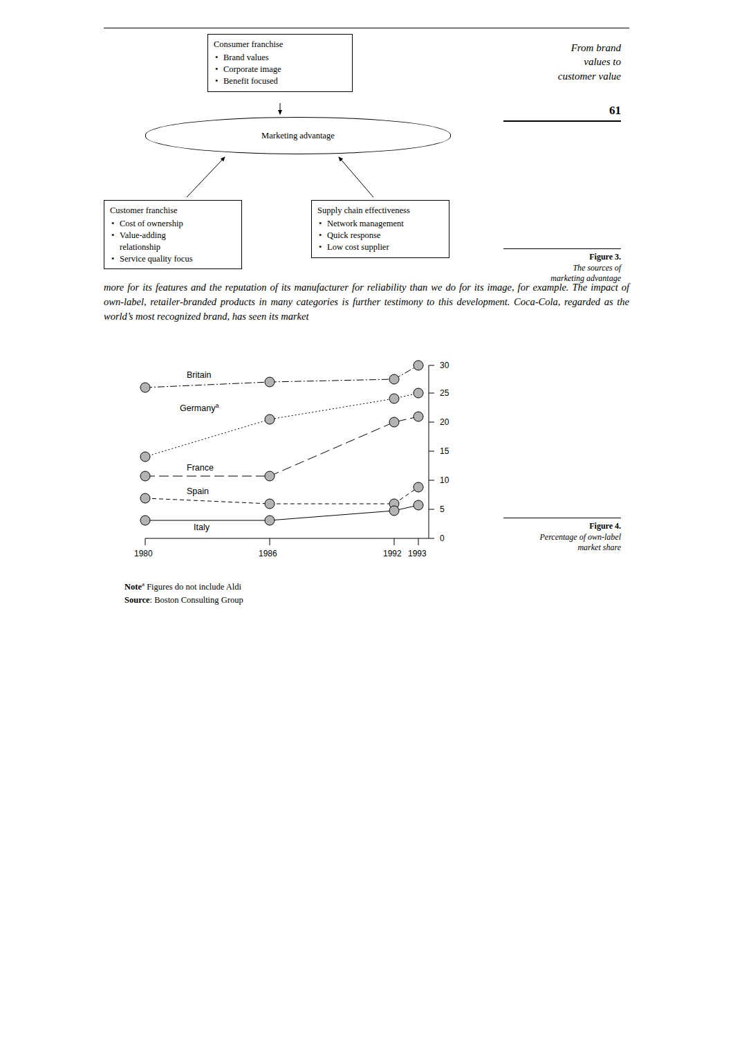Consumer franchise
Brand values
Corporate image
Benefit focused
Marketing advantage
Customer franchise
Cost of ownership
Value-adding
relationship
Service quality focus
Supply chain effectiveness
Network management
Quick response
Low cost supplier
From brand
values to
customer value
61
Figure 3. The sources of
marketing advantage
more for its features and the reputation of its manufacturer for reliability than we do for its image, for example. The impact of own-label, retailer-branded products in many categories is further testimony to this development. Coca-Cola, regarded as the world’s most recognized brand, has seen its market
0 5 10 15 20 25 30 1980 1986 1992 1993 Britain Germanya France Spain Italy
Notea Figures do not include Aldi
Source: Boston Consulting Group
Figure 4. Percentage of own-label
market share